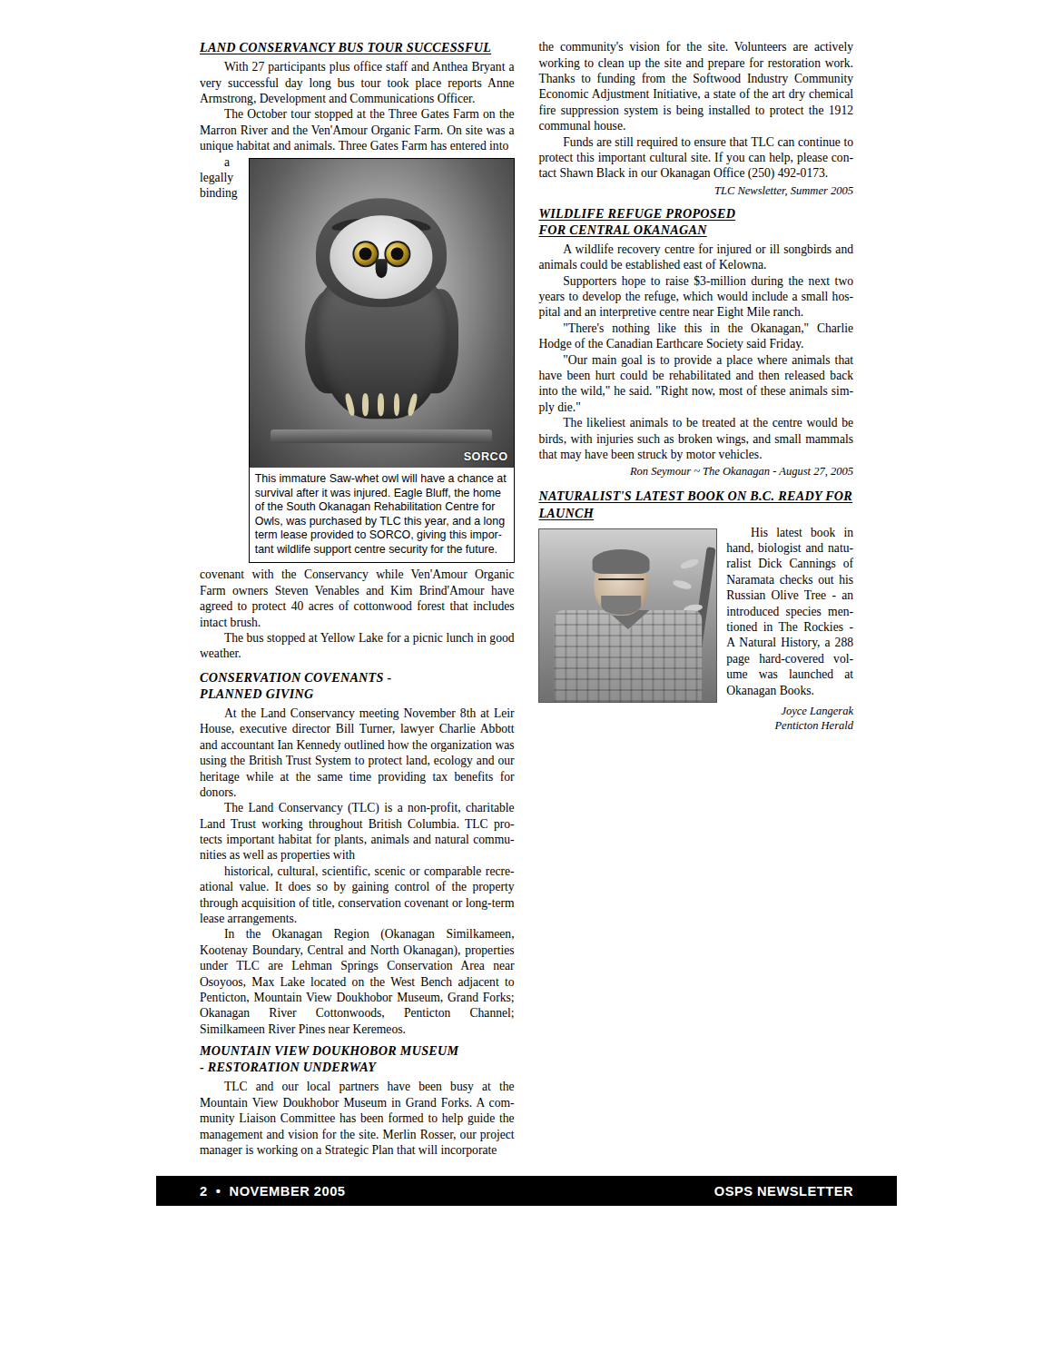Land Conservancy Bus Tour Successful
With 27 participants plus office staff and Anthea Bryant a very successful day long bus tour took place reports Anne Armstrong, Development and Communications Officer.
The October tour stopped at the Three Gates Farm on the Marron River and the Ven'Amour Organic Farm. On site was a unique habitat and animals. Three Gates Farm has entered into
SORCO
This immature Saw-whet owl will have a chance at survival after it was injured. Eagle Bluff, the home of the South Okanagan Rehabilitation Centre for Owls, was purchased by TLC this year, and a long term lease provided to SORCO, giving this important wildlife support centre security for the future.
a legally binding covenant with the Conservancy while Ven'Amour Organic Farm owners Steven Venables and Kim Brind'Amour have agreed to protect 40 acres of cottonwood forest that includes intact brush.
The bus stopped at Yellow Lake for a picnic lunch in good weather.
Conservation Covenants -
Planned Giving
At the Land Conservancy meeting November 8th at Leir House, executive director Bill Turner, lawyer Charlie Abbott and accountant Ian Kennedy outlined how the organization was using the British Trust System to protect land, ecology and our heritage while at the same time providing tax benefits for donors.
The Land Conservancy (TLC) is a non-profit, charitable Land Trust working throughout British Columbia. TLC protects important habitat for plants, animals and natural communities as well as properties with
historical, cultural, scientific, scenic or comparable recreational value. It does so by gaining control of the property through acquisition of title, conservation covenant or long-term lease arrangements.
In the Okanagan Region (Okanagan Similkameen, Kootenay Boundary, Central and North Okanagan), properties under TLC are Lehman Springs Conservation Area near Osoyoos, Max Lake located on the West Bench adjacent to Penticton, Mountain View Doukhobor Museum, Grand Forks; Okanagan River Cottonwoods, Penticton Channel; Similkameen River Pines near Keremeos.
Mountain View Doukhobor Museum
- Restoration Underway
TLC and our local partners have been busy at the Mountain View Doukhobor Museum in Grand Forks. A community Liaison Committee has been formed to help guide the management and vision for the site. Merlin Rosser, our project manager is working on a Strategic Plan that will incorporate
the community's vision for the site. Volunteers are actively working to clean up the site and prepare for restoration work. Thanks to funding from the Softwood Industry Community Economic Adjustment Initiative, a state of the art dry chemical fire suppression system is being installed to protect the 1912 communal house.
Funds are still required to ensure that TLC can continue to protect this important cultural site. If you can help, please contact Shawn Black in our Okanagan Office (250) 492-0173.
TLC Newsletter, Summer 2005
Wildlife Refuge Proposed
for Central Okanagan
A wildlife recovery centre for injured or ill songbirds and animals could be established east of Kelowna.
Supporters hope to raise $3-million during the next two years to develop the refuge, which would include a small hospital and an interpretive centre near Eight Mile ranch.
"There's nothing like this in the Okanagan," Charlie Hodge of the Canadian Earthcare Society said Friday.
"Our main goal is to provide a place where animals that have been hurt could be rehabilitated and then released back into the wild," he said. "Right now, most of these animals simply die."
The likeliest animals to be treated at the centre would be birds, with injuries such as broken wings, and small mammals that may have been struck by motor vehicles.
Ron Seymour ~ The Okanagan - August 27, 2005
Naturalist's Latest Book on B.C. Ready for Launch
His latest book in hand, biologist and naturalist Dick Cannings of Naramata checks out his Russian Olive Tree - an introduced species mentioned in The Rockies - A Natural History, a 288 page hard-covered volume was launched at Okanagan Books.
Joyce Langerak
Penticton Herald
2 • NOVEMBER 2005
OSPS NEWSLETTER